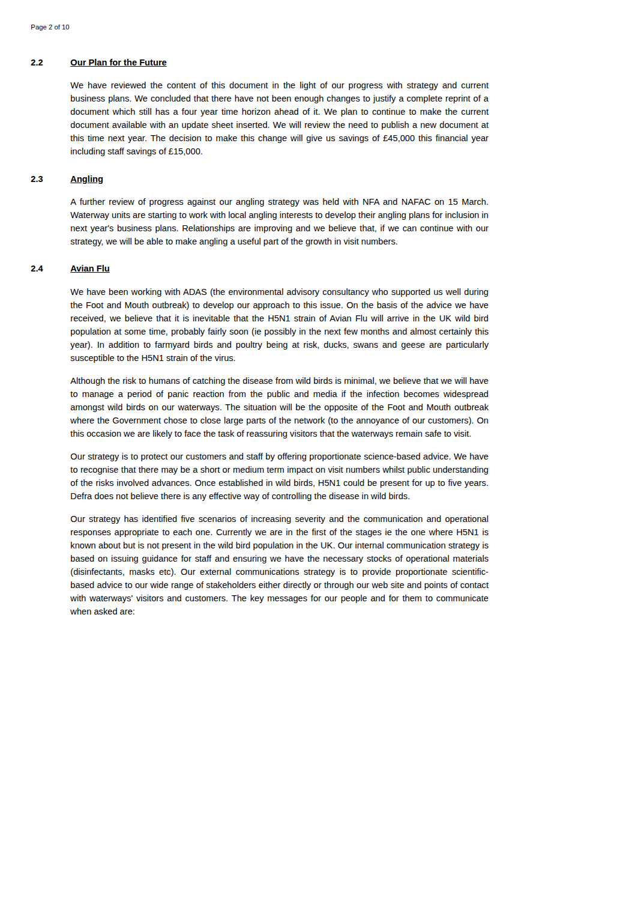Page 2 of 10
2.2
Our Plan for the Future
We have reviewed the content of this document in the light of our progress with strategy and current business plans. We concluded that there have not been enough changes to justify a complete reprint of a document which still has a four year time horizon ahead of it. We plan to continue to make the current document available with an update sheet inserted. We will review the need to publish a new document at this time next year. The decision to make this change will give us savings of £45,000 this financial year including staff savings of £15,000.
2.3
Angling
A further review of progress against our angling strategy was held with NFA and NAFAC on 15 March. Waterway units are starting to work with local angling interests to develop their angling plans for inclusion in next year's business plans. Relationships are improving and we believe that, if we can continue with our strategy, we will be able to make angling a useful part of the growth in visit numbers.
2.4
Avian Flu
We have been working with ADAS (the environmental advisory consultancy who supported us well during the Foot and Mouth outbreak) to develop our approach to this issue. On the basis of the advice we have received, we believe that it is inevitable that the H5N1 strain of Avian Flu will arrive in the UK wild bird population at some time, probably fairly soon (ie possibly in the next few months and almost certainly this year). In addition to farmyard birds and poultry being at risk, ducks, swans and geese are particularly susceptible to the H5N1 strain of the virus.
Although the risk to humans of catching the disease from wild birds is minimal, we believe that we will have to manage a period of panic reaction from the public and media if the infection becomes widespread amongst wild birds on our waterways. The situation will be the opposite of the Foot and Mouth outbreak where the Government chose to close large parts of the network (to the annoyance of our customers). On this occasion we are likely to face the task of reassuring visitors that the waterways remain safe to visit.
Our strategy is to protect our customers and staff by offering proportionate science-based advice. We have to recognise that there may be a short or medium term impact on visit numbers whilst public understanding of the risks involved advances. Once established in wild birds, H5N1 could be present for up to five years. Defra does not believe there is any effective way of controlling the disease in wild birds.
Our strategy has identified five scenarios of increasing severity and the communication and operational responses appropriate to each one. Currently we are in the first of the stages ie the one where H5N1 is known about but is not present in the wild bird population in the UK. Our internal communication strategy is based on issuing guidance for staff and ensuring we have the necessary stocks of operational materials (disinfectants, masks etc). Our external communications strategy is to provide proportionate scientific-based advice to our wide range of stakeholders either directly or through our web site and points of contact with waterways' visitors and customers. The key messages for our people and for them to communicate when asked are: